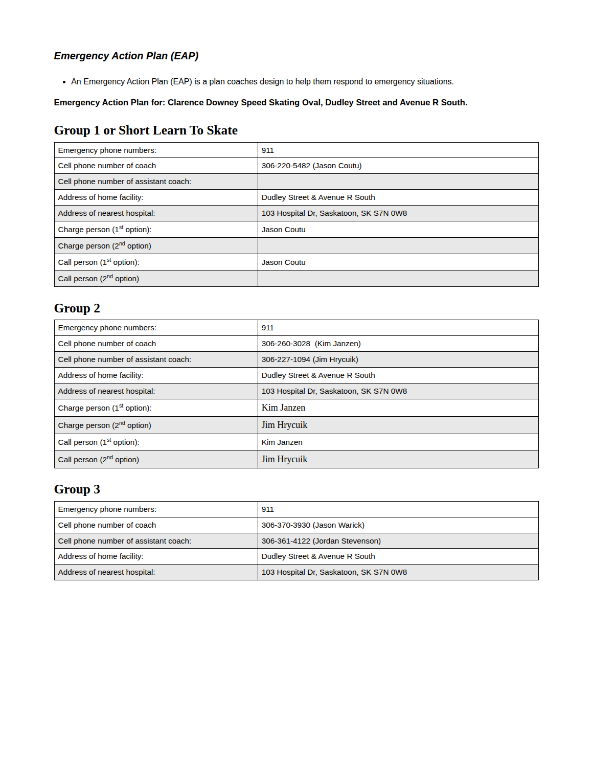Emergency Action Plan (EAP)
An Emergency Action Plan (EAP) is a plan coaches design to help them respond to emergency situations.
Emergency Action Plan for: Clarence Downey Speed Skating Oval, Dudley Street and Avenue R South.
Group 1 or Short Learn To Skate
| Emergency phone numbers: | 911 |
| Cell phone number of coach | 306-220-5482 (Jason Coutu) |
| Cell phone number of assistant coach: | |
| Address of home facility: | Dudley Street & Avenue R South |
| Address of nearest hospital: | 103 Hospital Dr, Saskatoon, SK S7N 0W8 |
| Charge person (1 st option): | Jason Coutu |
| Charge person (2 nd option) | |
| Call person (1 st option): | Jason Coutu |
| Call person (2 nd option) | |
Group 2
| Emergency phone numbers: | 911 |
| Cell phone number of coach | 306-260-3028 (Kim Janzen) |
| Cell phone number of assistant coach: | 306-227-1094 (Jim Hrycuik) |
| Address of home facility: | Dudley Street & Avenue R South |
| Address of nearest hospital: | 103 Hospital Dr, Saskatoon, SK S7N 0W8 |
| Charge person (1 st option): | Kim Janzen |
| Charge person (2 nd option) | Jim Hrycuik |
| Call person (1 st option): | Kim Janzen |
| Call person (2 nd option) | Jim Hrycuik |
Group 3
| Emergency phone numbers: | 911 |
| Cell phone number of coach | 306-370-3930 (Jason Warick) |
| Cell phone number of assistant coach: | 306-361-4122 (Jordan Stevenson) |
| Address of home facility: | Dudley Street & Avenue R South |
| Address of nearest hospital: | 103 Hospital Dr, Saskatoon, SK S7N 0W8 |